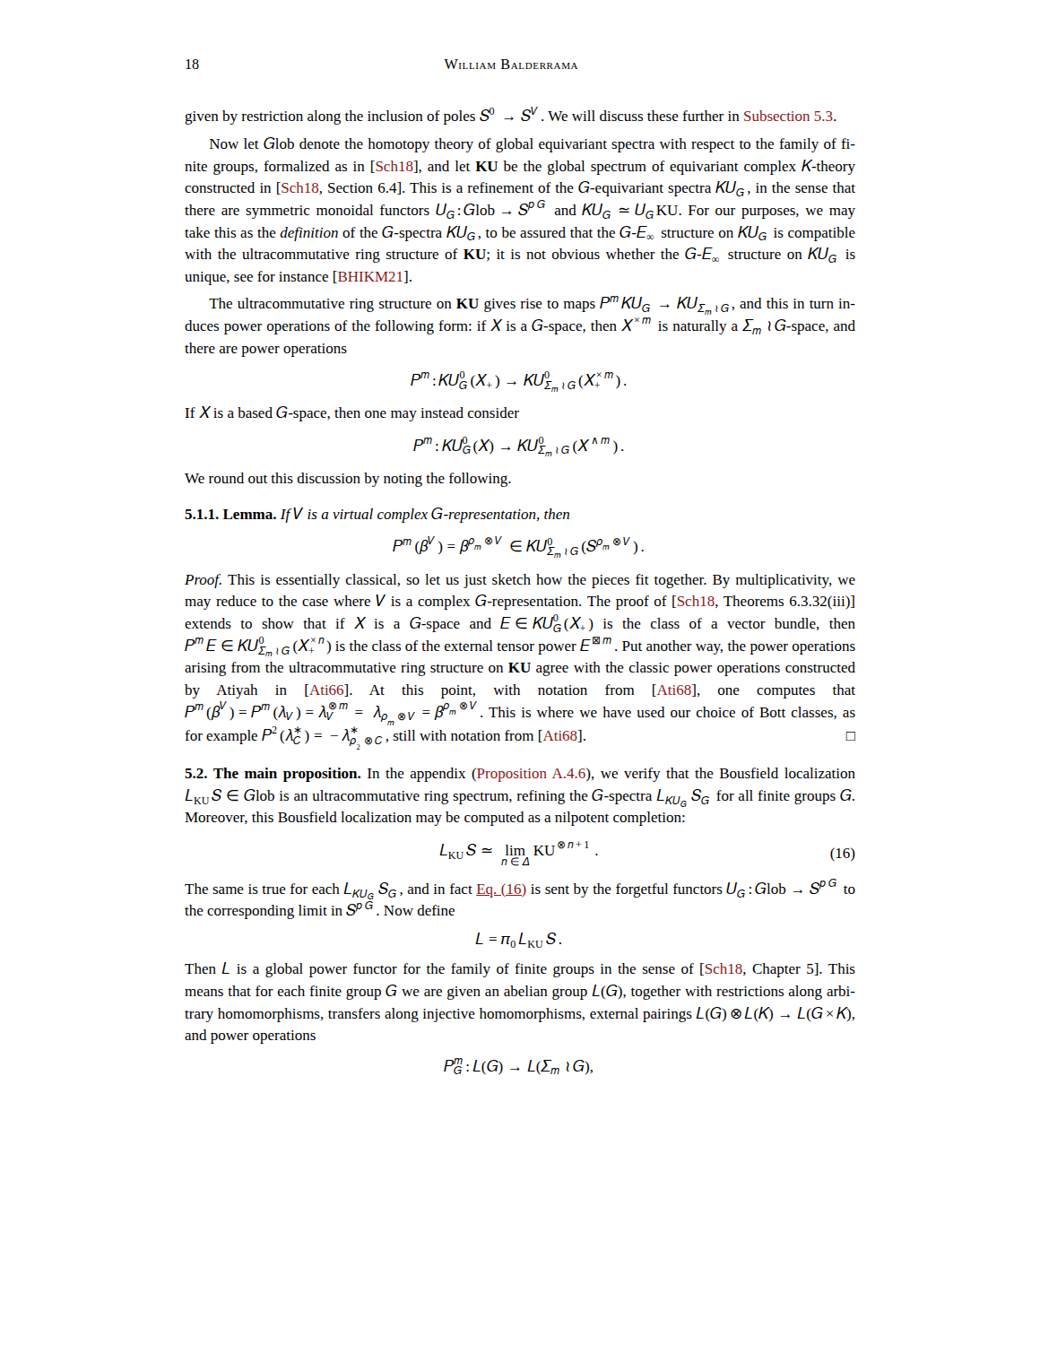18 William Balderrama
given by restriction along the inclusion of poles S0→SV. We will discuss these further in Subsection 5.3.
Now let Glob denote the homotopy theory of global equivariant spectra with respect to the family of finite groups, formalized as in [Sch18], and let KU be the global spectrum of equivariant complex K-theory constructed in [Sch18, Section 6.4]. This is a refinement of the G-equivariant spectra KUG, in the sense that there are symmetric monoidal functors UG:Glob→SpG and KUG≃UGKU. For our purposes, we may take this as the definition of the G-spectra KUG, to be assured that the G-E∞ structure on KUG is compatible with the ultracommutative ring structure of KU; it is not obvious whether the G-E∞ structure on KUG is unique, see for instance [BHIKM21].
The ultracommutative ring structure on KU gives rise to maps PmKUG→KUΣm≀G, and this in turn induces power operations of the following form: if X is a G-space, then X×m is naturally a Σm≀G-space, and there are power operations
Pm: KUG0 (X+) → KUΣm≀G0 (X+×m).
If X is a based G-space, then one may instead consider
Pm: KUG0 (X) → KUΣm≀G0 (X∧m).
We round out this discussion by noting the following.
5.1.1. Lemma. If V is a virtual complex G-representation, then
Pm (βV) = βρm⊗V ∈ KUΣm≀G0 (Sρm⊗V).
Proof. This is essentially classical, so let us just sketch how the pieces fit together. By multiplicativity, we may reduce to the case where V is a complex G-representation. The proof of [Sch18, Theorems 6.3.32(iii)] extends to show that if X is a G-space and E∈KUG0(X+) is the class of a vector bundle, then PmE∈KUΣm≀G0(X+×n) is the class of the external tensor power E⊠m. Put another way, the power operations arising from the ultracommutative ring structure on KU agree with the classic power operations constructed by Atiyah in [Ati66]. At this point, with notation from [Ati68], one computes that Pm(βV)=Pm(λV)=λV⊗m= λρm⊗V=βρm⊗V. This is where we have used our choice of Bott classes, as for example P2(λC∗)=−λρ2⊗C∗, still with notation from [Ati68]. □
5.2. The main proposition. In the appendix (Proposition A.4.6), we verify that the Bousfield localization LKUS∈Glob is an ultracommutative ring spectrum, refining the G-spectra LKUGSG for all finite groups G. Moreover, this Bousfield localization may be computed as a nilpotent completion:
LKUS ≃ limn∈Δ KU⊗n+1 . (16)
The same is true for each LKUGSG, and in fact Eq. (16) is sent by the forgetful functors UG:Glob→SpG to the corresponding limit in SpG. Now define
L=π0LKUS.
Then L is a global power functor for the family of finite groups in the sense of [Sch18, Chapter 5]. This means that for each finite group G we are given an abelian group L(G), together with restrictions along arbitrary homomorphisms, transfers along injective homomorphisms, external pairings L(G)⊗L(K)→L(G×K), and power operations
PGm: L(G) → L(Σm≀G),